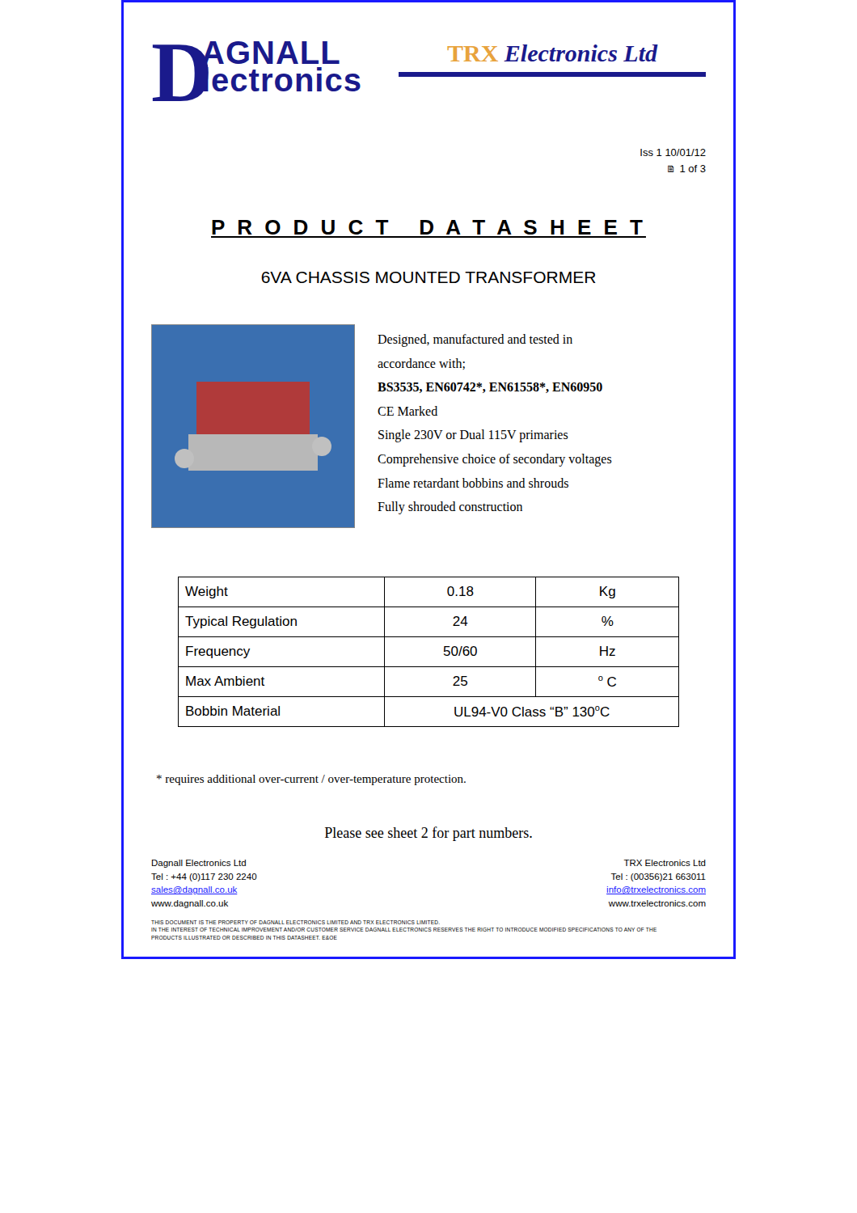D AGNALL lectronics
TRX Electronics Ltd
Iss 1 10/01/12
🗎1 of 3
P R O D U C T D A T A S H E E T
6VA CHASSIS MOUNTED TRANSFORMER
Designed, manufactured and tested in
accordance with;
BS3535, EN60742*, EN61558*, EN60950
CE Marked
Single 230V or Dual 115V primaries
Comprehensive choice of secondary voltages
Flame retardant bobbins and shrouds
Fully shrouded construction
| Weight | 0.18 | Kg |
| Typical Regulation | 24 | % |
| Frequency | 50/60 | Hz |
| Max Ambient | 25 | o C |
| Bobbin Material | UL94-V0 Class “B” 130 o C |
* requires additional over-current / over-temperature protection.
Please see sheet 2 for part numbers.
Dagnall Electronics Ltd
Tel : +44 (0)117 230 2240
sales@dagnall.co.uk
www.dagnall.co.uk
TRX Electronics Ltd
Tel : (00356)21 663011
info@trxelectronics.com
www.trxelectronics.com
THIS DOCUMENT IS THE PROPERTY OF DAGNALL ELECTRONICS LIMITED AND TRX ELECTRONICS LIMITED.
IN THE INTEREST OF TECHNICAL IMPROVEMENT AND/OR CUSTOMER SERVICE DAGNALL ELECTRONICS RESERVES THE RIGHT TO INTRODUCE MODIFIED SPECIFICATIONS TO ANY OF THE
PRODUCTS ILLUSTRATED OR DESCRIBED IN THIS DATASHEET. E&OE